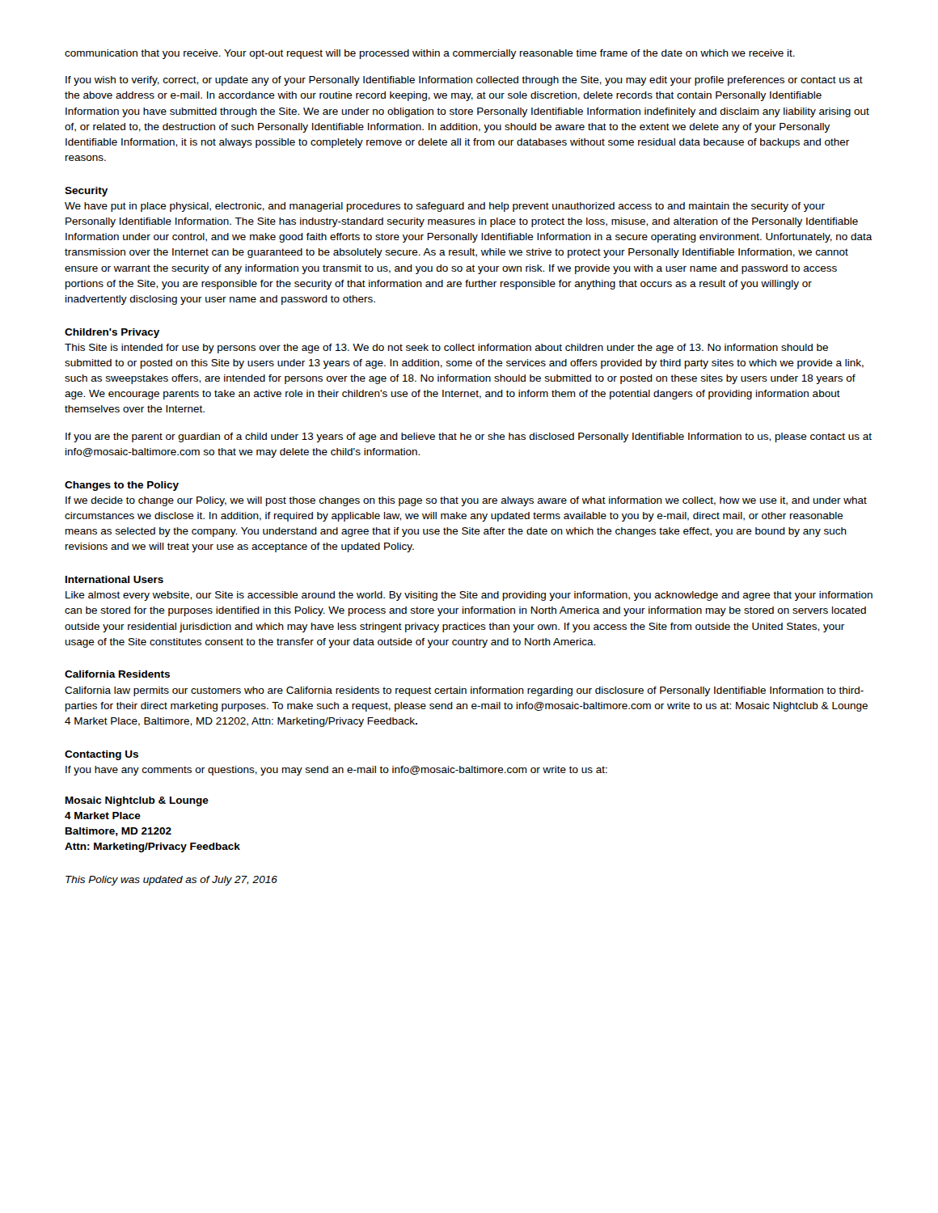communication that you receive. Your opt-out request will be processed within a commercially reasonable time frame of the date on which we receive it.
If you wish to verify, correct, or update any of your Personally Identifiable Information collected through the Site, you may edit your profile preferences or contact us at the above address or e-mail. In accordance with our routine record keeping, we may, at our sole discretion, delete records that contain Personally Identifiable Information you have submitted through the Site. We are under no obligation to store Personally Identifiable Information indefinitely and disclaim any liability arising out of, or related to, the destruction of such Personally Identifiable Information. In addition, you should be aware that to the extent we delete any of your Personally Identifiable Information, it is not always possible to completely remove or delete all it from our databases without some residual data because of backups and other reasons.
Security
We have put in place physical, electronic, and managerial procedures to safeguard and help prevent unauthorized access to and maintain the security of your Personally Identifiable Information. The Site has industry-standard security measures in place to protect the loss, misuse, and alteration of the Personally Identifiable Information under our control, and we make good faith efforts to store your Personally Identifiable Information in a secure operating environment. Unfortunately, no data transmission over the Internet can be guaranteed to be absolutely secure. As a result, while we strive to protect your Personally Identifiable Information, we cannot ensure or warrant the security of any information you transmit to us, and you do so at your own risk. If we provide you with a user name and password to access portions of the Site, you are responsible for the security of that information and are further responsible for anything that occurs as a result of you willingly or inadvertently disclosing your user name and password to others.
Children's Privacy
This Site is intended for use by persons over the age of 13. We do not seek to collect information about children under the age of 13. No information should be submitted to or posted on this Site by users under 13 years of age. In addition, some of the services and offers provided by third party sites to which we provide a link, such as sweepstakes offers, are intended for persons over the age of 18. No information should be submitted to or posted on these sites by users under 18 years of age. We encourage parents to take an active role in their children's use of the Internet, and to inform them of the potential dangers of providing information about themselves over the Internet.
If you are the parent or guardian of a child under 13 years of age and believe that he or she has disclosed Personally Identifiable Information to us, please contact us at info@mosaic-baltimore.com so that we may delete the child's information.
Changes to the Policy
If we decide to change our Policy, we will post those changes on this page so that you are always aware of what information we collect, how we use it, and under what circumstances we disclose it. In addition, if required by applicable law, we will make any updated terms available to you by e-mail, direct mail, or other reasonable means as selected by the company. You understand and agree that if you use the Site after the date on which the changes take effect, you are bound by any such revisions and we will treat your use as acceptance of the updated Policy.
International Users
Like almost every website, our Site is accessible around the world. By visiting the Site and providing your information, you acknowledge and agree that your information can be stored for the purposes identified in this Policy. We process and store your information in North America and your information may be stored on servers located outside your residential jurisdiction and which may have less stringent privacy practices than your own. If you access the Site from outside the United States, your usage of the Site constitutes consent to the transfer of your data outside of your country and to North America.
California Residents
California law permits our customers who are California residents to request certain information regarding our disclosure of Personally Identifiable Information to third-parties for their direct marketing purposes. To make such a request, please send an e-mail to info@mosaic-baltimore.com or write to us at: Mosaic Nightclub & Lounge 4 Market Place, Baltimore, MD 21202, Attn: Marketing/Privacy Feedback.
Contacting Us
If you have any comments or questions, you may send an e-mail to info@mosaic-baltimore.com or write to us at:
Mosaic Nightclub & Lounge
4 Market Place
Baltimore, MD 21202
Attn: Marketing/Privacy Feedback
This Policy was updated as of July 27, 2016